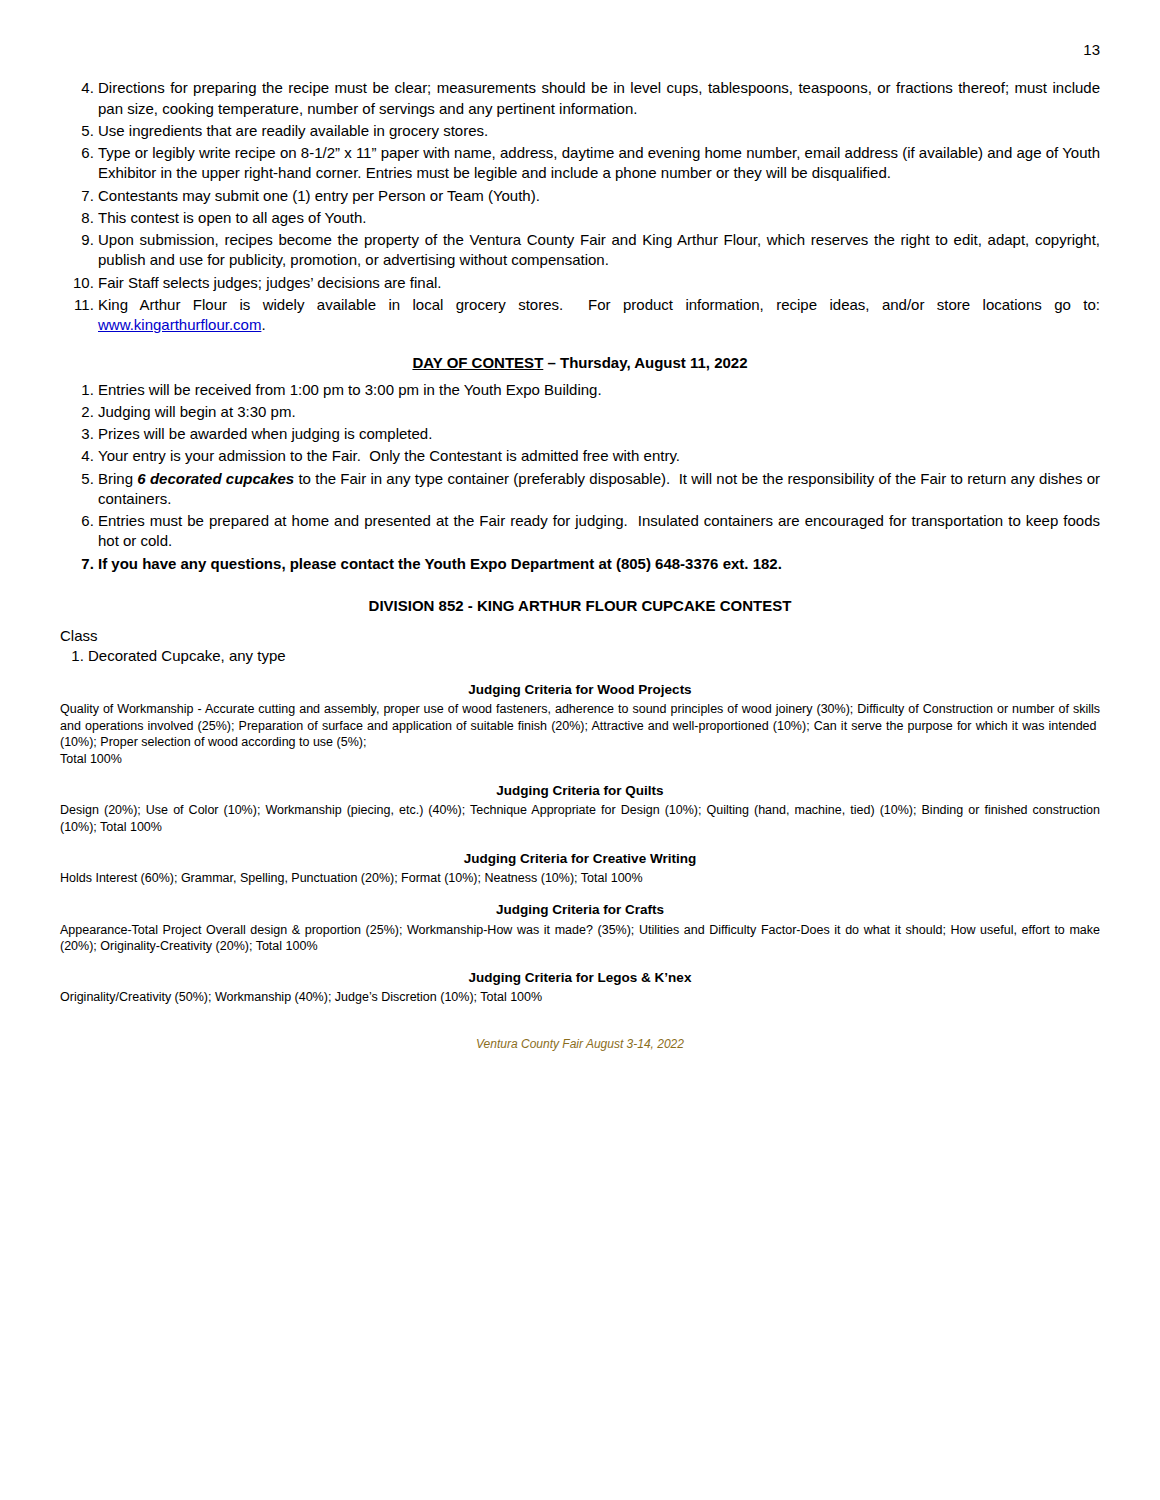13
Directions for preparing the recipe must be clear; measurements should be in level cups, tablespoons, teaspoons, or fractions thereof; must include pan size, cooking temperature, number of servings and any pertinent information.
Use ingredients that are readily available in grocery stores.
Type or legibly write recipe on 8-1/2” x 11” paper with name, address, daytime and evening home number, email address (if available) and age of Youth Exhibitor in the upper right-hand corner. Entries must be legible and include a phone number or they will be disqualified.
Contestants may submit one (1) entry per Person or Team (Youth).
This contest is open to all ages of Youth.
Upon submission, recipes become the property of the Ventura County Fair and King Arthur Flour, which reserves the right to edit, adapt, copyright, publish and use for publicity, promotion, or advertising without compensation.
Fair Staff selects judges; judges’ decisions are final.
King Arthur Flour is widely available in local grocery stores. For product information, recipe ideas, and/or store locations go to: www.kingarthurflour.com.
DAY OF CONTEST – Thursday, August 11, 2022
Entries will be received from 1:00 pm to 3:00 pm in the Youth Expo Building.
Judging will begin at 3:30 pm.
Prizes will be awarded when judging is completed.
Your entry is your admission to the Fair. Only the Contestant is admitted free with entry.
Bring 6 decorated cupcakes to the Fair in any type container (preferably disposable). It will not be the responsibility of the Fair to return any dishes or containers.
Entries must be prepared at home and presented at the Fair ready for judging. Insulated containers are encouraged for transportation to keep foods hot or cold.
If you have any questions, please contact the Youth Expo Department at (805) 648-3376 ext. 182.
DIVISION 852 - KING ARTHUR FLOUR CUPCAKE CONTEST
Class
Decorated Cupcake, any type
Judging Criteria for Wood Projects
Quality of Workmanship - Accurate cutting and assembly, proper use of wood fasteners, adherence to sound principles of wood joinery (30%); Difficulty of Construction or number of skills and operations involved (25%); Preparation of surface and application of suitable finish (20%); Attractive and well-proportioned (10%); Can it serve the purpose for which it was intended (10%); Proper selection of wood according to use (5%);
Total 100%
Judging Criteria for Quilts
Design (20%); Use of Color (10%); Workmanship (piecing, etc.) (40%); Technique Appropriate for Design (10%); Quilting (hand, machine, tied) (10%); Binding or finished construction (10%); Total 100%
Judging Criteria for Creative Writing
Holds Interest (60%); Grammar, Spelling, Punctuation (20%); Format (10%); Neatness (10%); Total 100%
Judging Criteria for Crafts
Appearance-Total Project Overall design & proportion (25%); Workmanship-How was it made? (35%); Utilities and Difficulty Factor-Does it do what it should; How useful, effort to make (20%); Originality-Creativity (20%); Total 100%
Judging Criteria for Legos & K’nex
Originality/Creativity (50%); Workmanship (40%); Judge’s Discretion (10%); Total 100%
Ventura County Fair August 3-14, 2022